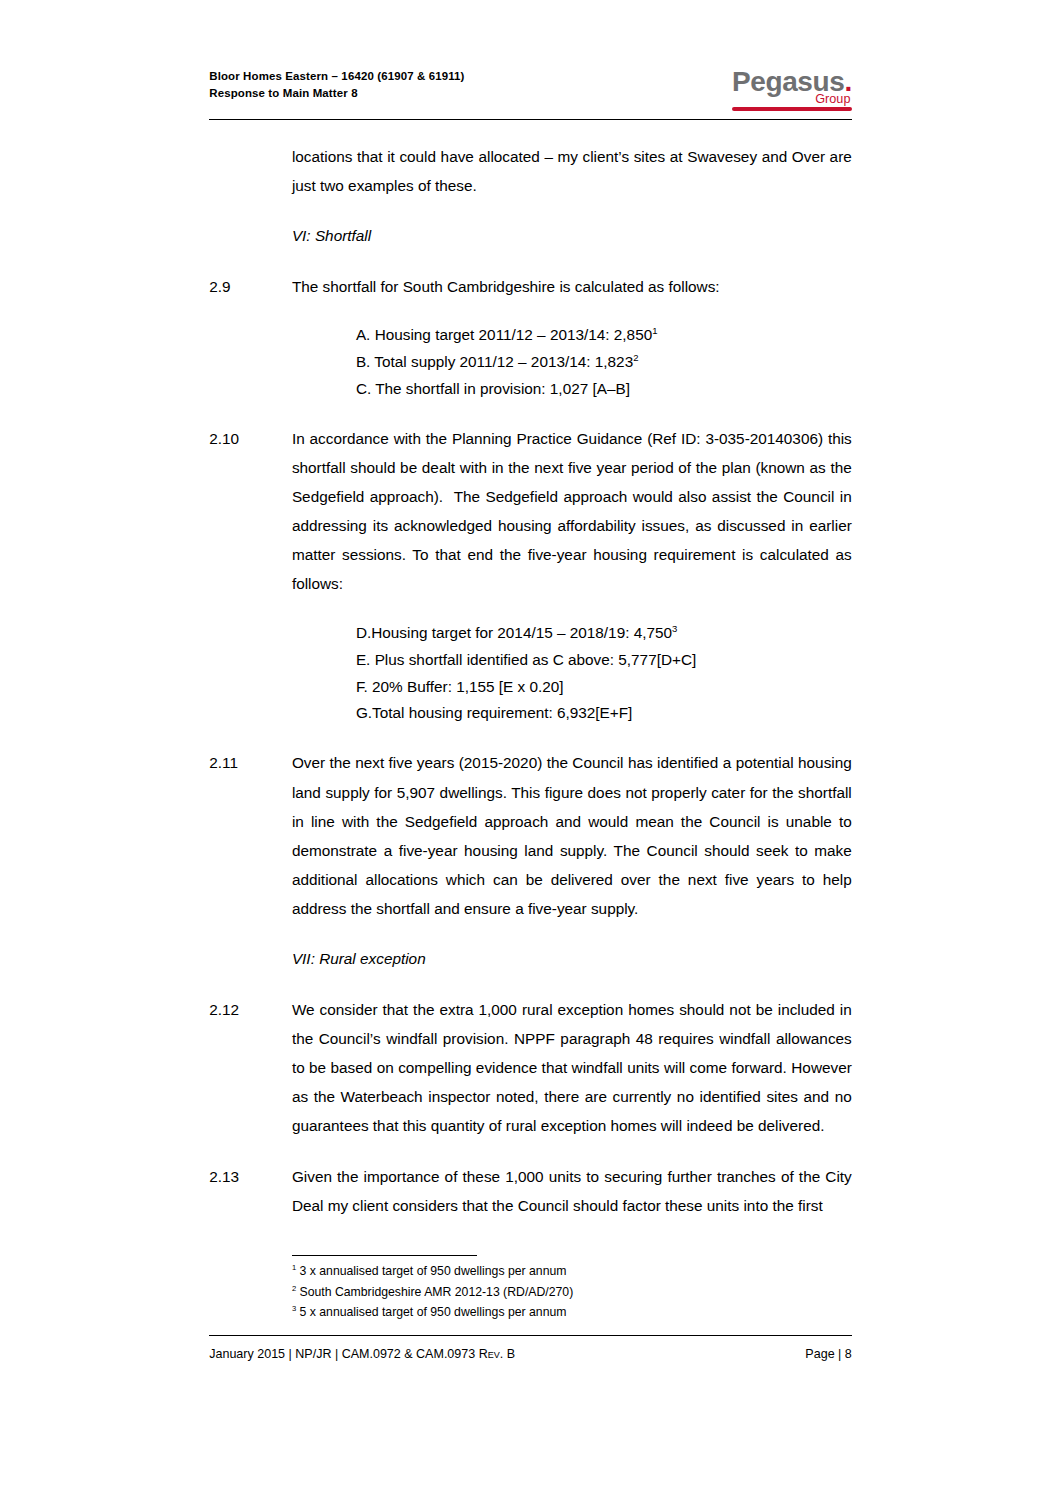Bloor Homes Eastern – 16420 (61907 & 61911)
Response to Main Matter 8
Pegasus. Group
locations that it could have allocated – my client’s sites at Swavesey and Over are just two examples of these.
VI: Shortfall
2.9 The shortfall for South Cambridgeshire is calculated as follows:
A. Housing target 2011/12 – 2013/14: 2,8501
B. Total supply 2011/12 – 2013/14: 1,8232
C. The shortfall in provision: 1,027 [A–B]
2.10 In accordance with the Planning Practice Guidance (Ref ID: 3-035-20140306) this shortfall should be dealt with in the next five year period of the plan (known as the Sedgefield approach). The Sedgefield approach would also assist the Council in addressing its acknowledged housing affordability issues, as discussed in earlier matter sessions. To that end the five-year housing requirement is calculated as follows:
D.Housing target for 2014/15 – 2018/19: 4,7503
E. Plus shortfall identified as C above: 5,777[D+C]
F. 20% Buffer: 1,155 [E x 0.20]
G.Total housing requirement: 6,932[E+F]
2.11 Over the next five years (2015-2020) the Council has identified a potential housing land supply for 5,907 dwellings. This figure does not properly cater for the shortfall in line with the Sedgefield approach and would mean the Council is unable to demonstrate a five-year housing land supply. The Council should seek to make additional allocations which can be delivered over the next five years to help address the shortfall and ensure a five-year supply.
VII: Rural exception
2.12 We consider that the extra 1,000 rural exception homes should not be included in the Council’s windfall provision. NPPF paragraph 48 requires windfall allowances to be based on compelling evidence that windfall units will come forward. However as the Waterbeach inspector noted, there are currently no identified sites and no guarantees that this quantity of rural exception homes will indeed be delivered.
2.13 Given the importance of these 1,000 units to securing further tranches of the City Deal my client considers that the Council should factor these units into the first
1 3 x annualised target of 950 dwellings per annum
2 South Cambridgeshire AMR 2012-13 (RD/AD/270)
3 5 x annualised target of 950 dwellings per annum
January 2015 | NP/JR | CAM.0972 & CAM.0973 Rev. B
Page | 8